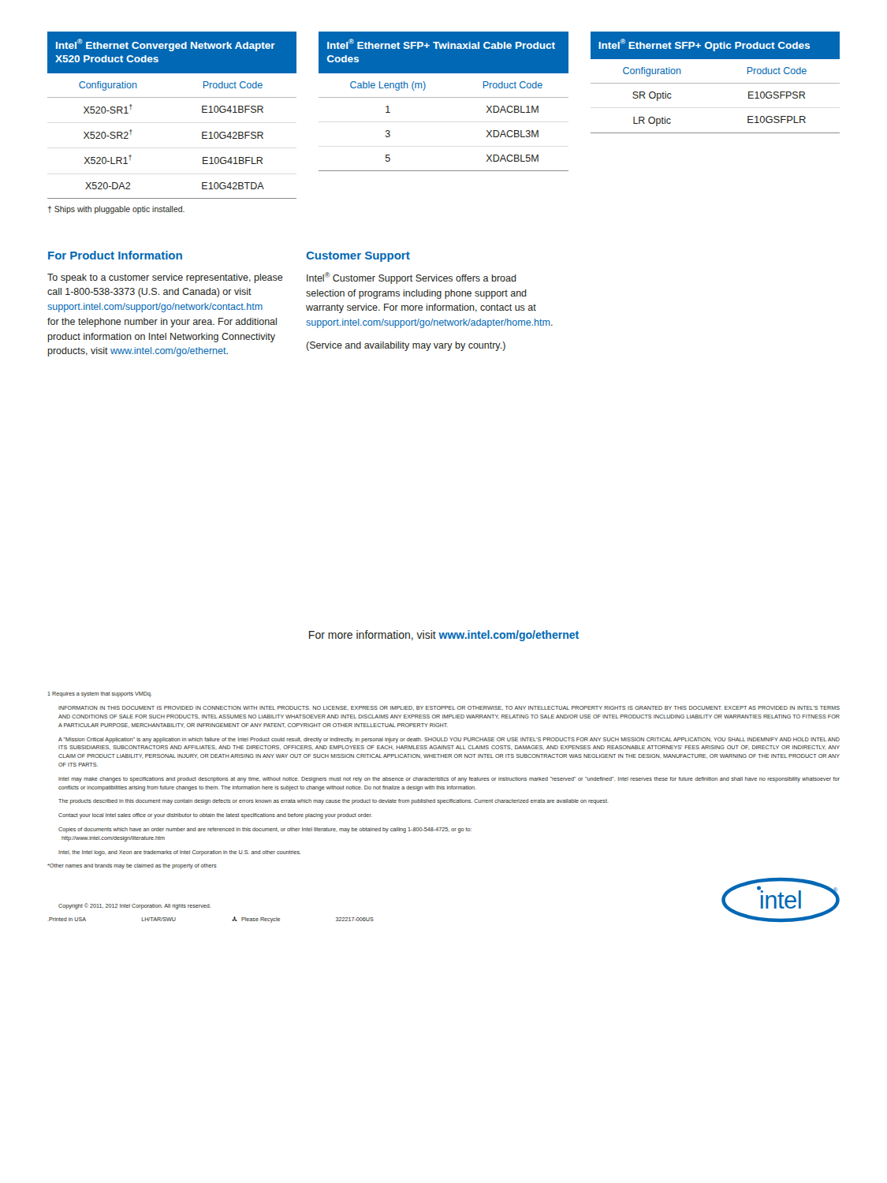Intel® Ethernet Converged Network Adapter X520 Product Codes
| Configuration | Product Code |
| --- | --- |
| X520-SR1 † | E10G41BFSR |
| X520-SR2 † | E10G42BFSR |
| X520-LR1 † | E10G41BFLR |
| X520-DA2 | E10G42BTDA |
† Ships with pluggable optic installed.
Intel® Ethernet SFP+ Twinaxial Cable Product Codes
| Cable Length (m) | Product Code |
| --- | --- |
| 1 | XDACBL1M |
| 3 | XDACBL3M |
| 5 | XDACBL5M |
Intel® Ethernet SFP+ Optic Product Codes
| Configuration | Product Code |
| --- | --- |
| SR Optic | E10GSFPSR |
| LR Optic | E10GSFPLR |
For Product Information
To speak to a customer service representative, please call 1-800-538-3373 (U.S. and Canada) or visit support.intel.com/support/go/network/contact.htm
for the telephone number in your area. For additional product information on Intel Networking Connectivity products, visit www.intel.com/go/ethernet.
Customer Support
Intel® Customer Support Services offers a broad selection of programs including phone support and warranty service. For more information, contact us at support.intel.com/support/go/network/adapter/home.htm.
(Service and availability may vary by country.)
For more information, visit www.intel.com/go/ethernet
1 Requires a system that supports VMDq.
INFORMATION IN THIS DOCUMENT IS PROVIDED IN CONNECTION WITH INTEL PRODUCTS. NO LICENSE, EXPRESS OR IMPLIED, BY ESTOPPEL OR OTHERWISE, TO ANY INTELLECTUAL PROPERTY RIGHTS IS GRANTED BY THIS DOCUMENT. EXCEPT AS PROVIDED IN INTEL'S TERMS AND CONDITIONS OF SALE FOR SUCH PRODUCTS, INTEL ASSUMES NO LIABILITY WHATSOEVER AND INTEL DISCLAIMS ANY EXPRESS OR IMPLIED WARRANTY, RELATING TO SALE AND/OR USE OF INTEL PRODUCTS INCLUDING LIABILITY OR WARRANTIES RELATING TO FITNESS FOR A PARTICULAR PURPOSE, MERCHANTABILITY, OR INFRINGEMENT OF ANY PATENT, COPYRIGHT OR OTHER INTELLECTUAL PROPERTY RIGHT.
A "Mission Critical Application" is any application in which failure of the Intel Product could result, directly or indirectly, in personal injury or death. SHOULD YOU PURCHASE OR USE INTEL'S PRODUCTS FOR ANY SUCH MISSION CRITICAL APPLICATION, YOU SHALL INDEMNIFY AND HOLD INTEL AND ITS SUBSIDIARIES, SUBCONTRACTORS AND AFFILIATES, AND THE DIRECTORS, OFFICERS, AND EMPLOYEES OF EACH, HARMLESS AGAINST ALL CLAIMS COSTS, DAMAGES, AND EXPENSES AND REASONABLE ATTORNEYS' FEES ARISING OUT OF, DIRECTLY OR INDIRECTLY, ANY CLAIM OF PRODUCT LIABILITY, PERSONAL INJURY, OR DEATH ARISING IN ANY WAY OUT OF SUCH MISSION CRITICAL APPLICATION, WHETHER OR NOT INTEL OR ITS SUBCONTRACTOR WAS NEGLIGENT IN THE DESIGN, MANUFACTURE, OR WARNING OF THE INTEL PRODUCT OR ANY OF ITS PARTS.
Intel may make changes to specifications and product descriptions at any time, without notice. Designers must not rely on the absence or characteristics of any features or instructions marked "reserved" or "undefined". Intel reserves these for future definition and shall have no responsibility whatsoever for conflicts or incompatibilities arising from future changes to them. The information here is subject to change without notice. Do not finalize a design with this information.
The products described in this document may contain design defects or errors known as errata which may cause the product to deviate from published specifications. Current characterized errata are available on request.
Contact your local Intel sales office or your distributor to obtain the latest specifications and before placing your product order.
Copies of documents which have an order number and are referenced in this document, or other Intel literature, may be obtained by calling 1-800-548-4725, or go to:
http://www.intel.com/design/literature.htm
Intel, the Intel logo, and Xeon are trademarks of Intel Corporation in the U.S. and other countries.
*Other names and brands may be claimed as the property of others
Copyright © 2011, 2012 Intel Corporation. All rights reserved.
.Printed in USA LH/TAR/SWU Please Recycle 322217-006US
intel ®